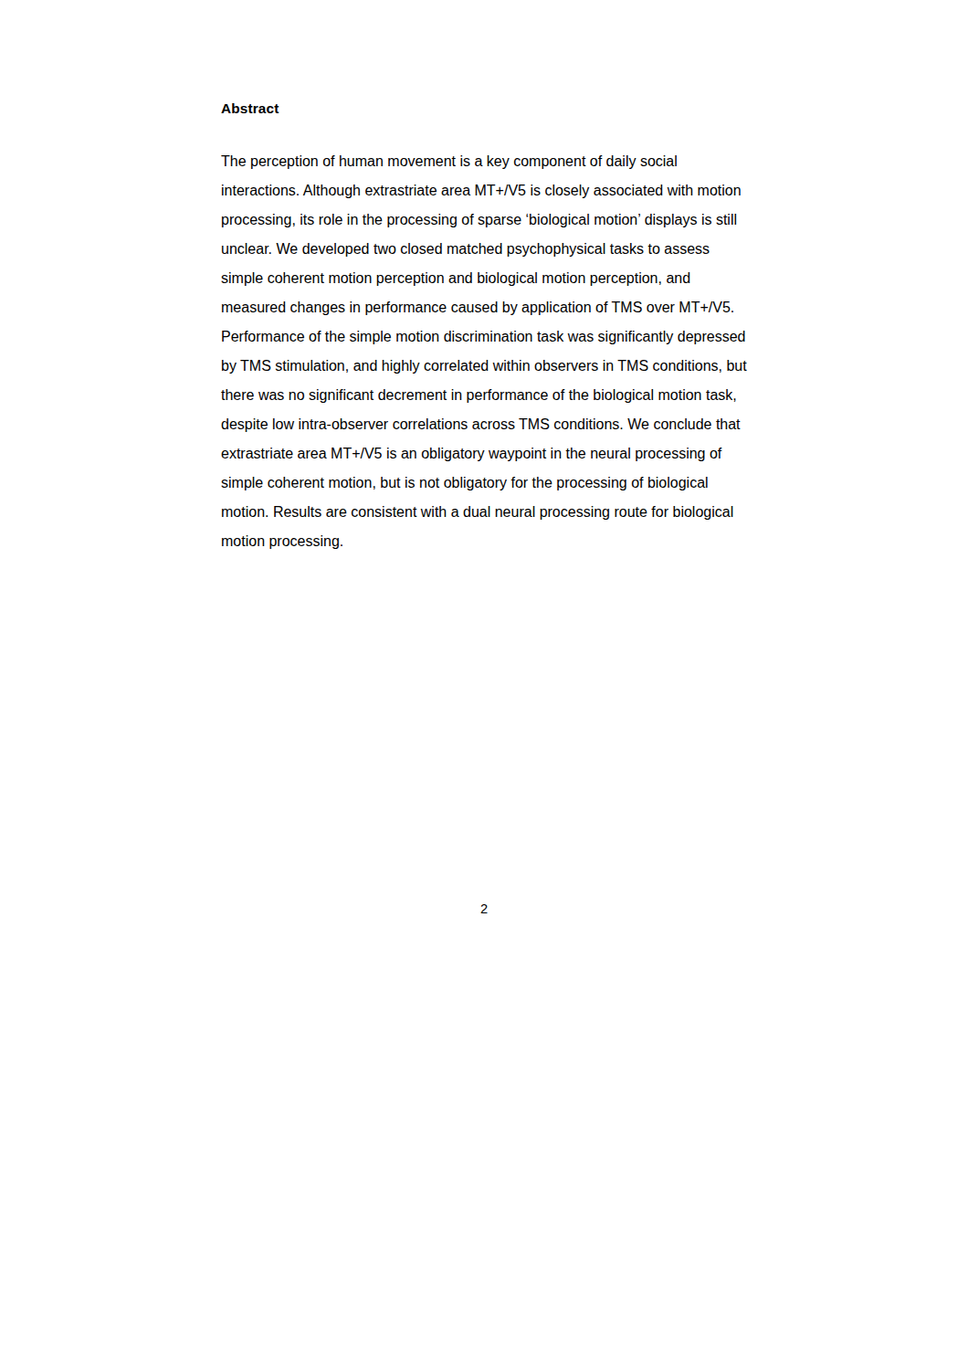Abstract
The perception of human movement is a key component of daily social interactions. Although extrastriate area MT+/V5 is closely associated with motion processing, its role in the processing of sparse ‘biological motion’ displays is still unclear. We developed two closed matched psychophysical tasks to assess simple coherent motion perception and biological motion perception, and measured changes in performance caused by application of TMS over MT+/V5. Performance of the simple motion discrimination task was significantly depressed by TMS stimulation, and highly correlated within observers in TMS conditions, but there was no significant decrement in performance of the biological motion task, despite low intra-observer correlations across TMS conditions. We conclude that extrastriate area MT+/V5 is an obligatory waypoint in the neural processing of simple coherent motion, but is not obligatory for the processing of biological motion. Results are consistent with a dual neural processing route for biological motion processing.
2